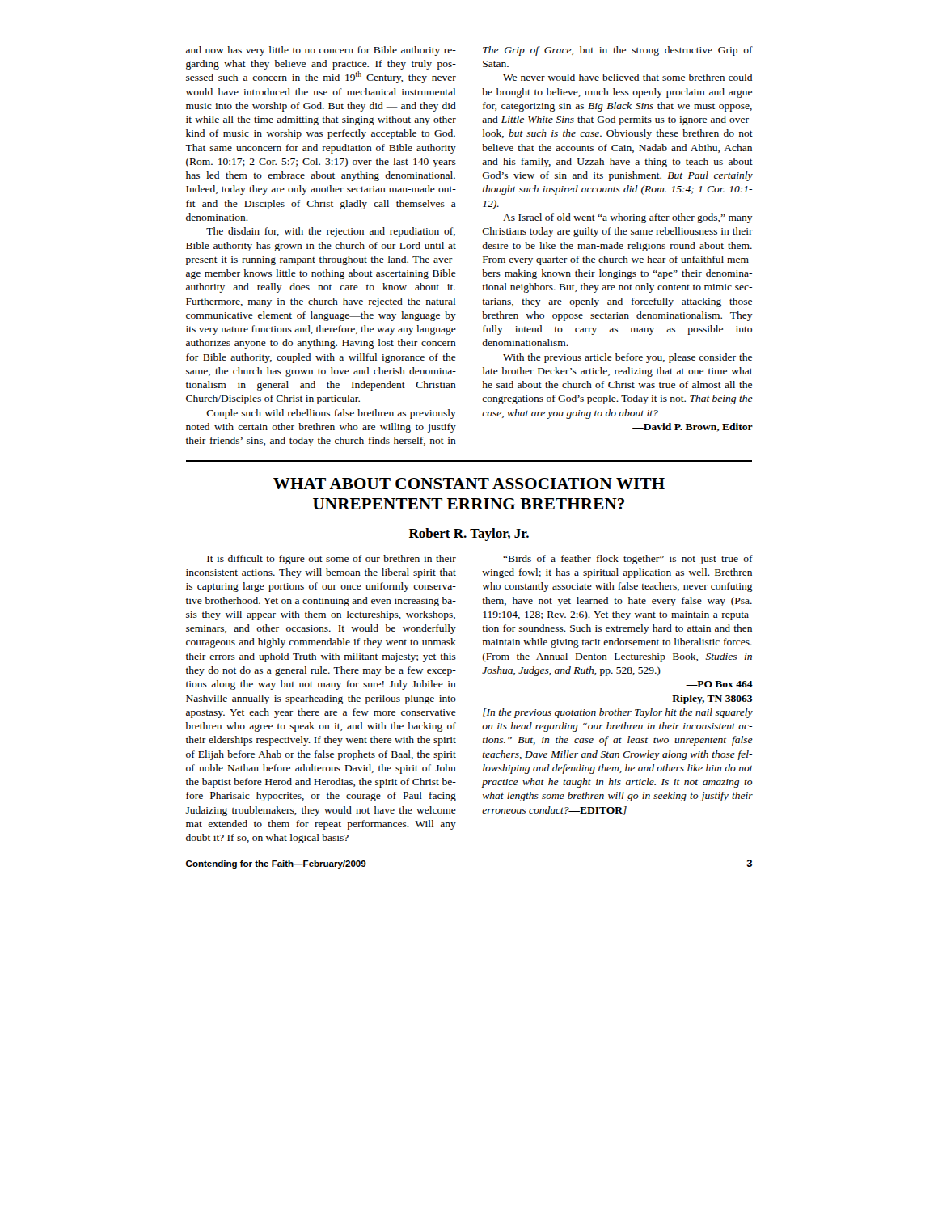and now has very little to no concern for Bible authority regarding what they believe and practice. If they truly possessed such a concern in the mid 19th Century, they never would have introduced the use of mechanical instrumental music into the worship of God. But they did — and they did it while all the time admitting that singing without any other kind of music in worship was perfectly acceptable to God. That same unconcern for and repudiation of Bible authority (Rom. 10:17; 2 Cor. 5:7; Col. 3:17) over the last 140 years has led them to embrace about anything denominational. Indeed, today they are only another sectarian man-made outfit and the Disciples of Christ gladly call themselves a denomination.
The disdain for, with the rejection and repudiation of, Bible authority has grown in the church of our Lord until at present it is running rampant throughout the land. The average member knows little to nothing about ascertaining Bible authority and really does not care to know about it. Furthermore, many in the church have rejected the natural communicative element of language—the way language by its very nature functions and, therefore, the way any language authorizes anyone to do anything. Having lost their concern for Bible authority, coupled with a willful ignorance of the same, the church has grown to love and cherish denominationalism in general and the Independent Christian Church/Disciples of Christ in particular.
Couple such wild rebellious false brethren as previously noted with certain other brethren who are willing to justify their friends’ sins, and today the church finds herself, not in The Grip of Grace, but in the strong destructive Grip of Satan.
We never would have believed that some brethren could be brought to believe, much less openly proclaim and argue for, categorizing sin as Big Black Sins that we must oppose, and Little White Sins that God permits us to ignore and overlook, but such is the case. Obviously these brethren do not believe that the accounts of Cain, Nadab and Abihu, Achan and his family, and Uzzah have a thing to teach us about God’s view of sin and its punishment. But Paul certainly thought such inspired accounts did (Rom. 15:4; 1 Cor. 10:1-12).
As Israel of old went “a whoring after other gods,” many Christians today are guilty of the same rebelliousness in their desire to be like the man-made religions round about them. From every quarter of the church we hear of unfaithful members making known their longings to “ape” their denominational neighbors. But, they are not only content to mimic sectarians, they are openly and forcefully attacking those brethren who oppose sectarian denominationalism. They fully intend to carry as many as possible into denominationalism.
With the previous article before you, please consider the late brother Decker’s article, realizing that at one time what he said about the church of Christ was true of almost all the congregations of God’s people. Today it is not. That being the case, what are you going to do about it?
—David P. Brown, Editor
What About Constant Association with
Unrepentent Erring Brethren?
Robert R. Taylor, Jr.
It is difficult to figure out some of our brethren in their inconsistent actions. They will bemoan the liberal spirit that is capturing large portions of our once uniformly conservative brotherhood. Yet on a continuing and even increasing basis they will appear with them on lectureships, workshops, seminars, and other occasions. It would be wonderfully courageous and highly commendable if they went to unmask their errors and uphold Truth with militant majesty; yet this they do not do as a general rule. There may be a few exceptions along the way but not many for sure! July Jubilee in Nashville annually is spearheading the perilous plunge into apostasy. Yet each year there are a few more conservative brethren who agree to speak on it, and with the backing of their elderships respectively. If they went there with the spirit of Elijah before Ahab or the false prophets of Baal, the spirit of noble Nathan before adulterous David, the spirit of John the baptist before Herod and Herodias, the spirit of Christ before Pharisaic hypocrites, or the courage of Paul facing Judaizing troublemakers, they would not have the welcome mat extended to them for repeat performances. Will any doubt it? If so, on what logical basis?
“Birds of a feather flock together” is not just true of winged fowl; it has a spiritual application as well. Brethren who constantly associate with false teachers, never confuting them, have not yet learned to hate every false way (Psa. 119:104, 128; Rev. 2:6). Yet they want to maintain a reputation for soundness. Such is extremely hard to attain and then maintain while giving tacit endorsement to liberalistic forces. (From the Annual Denton Lectureship Book, Studies in Joshua, Judges, and Ruth, pp. 528, 529.)
—PO Box 464
Ripley, TN 38063
[In the previous quotation brother Taylor hit the nail squarely on its head regarding “our brethren in their inconsistent actions.” But, in the case of at least two unrepentent false teachers, Dave Miller and Stan Crowley along with those fellowshiping and defending them, he and others like him do not practice what he taught in his article. Is it not amazing to what lengths some brethren will go in seeking to justify their erroneous conduct?—EDITOR]
Contending for the Faith—February/2009
3